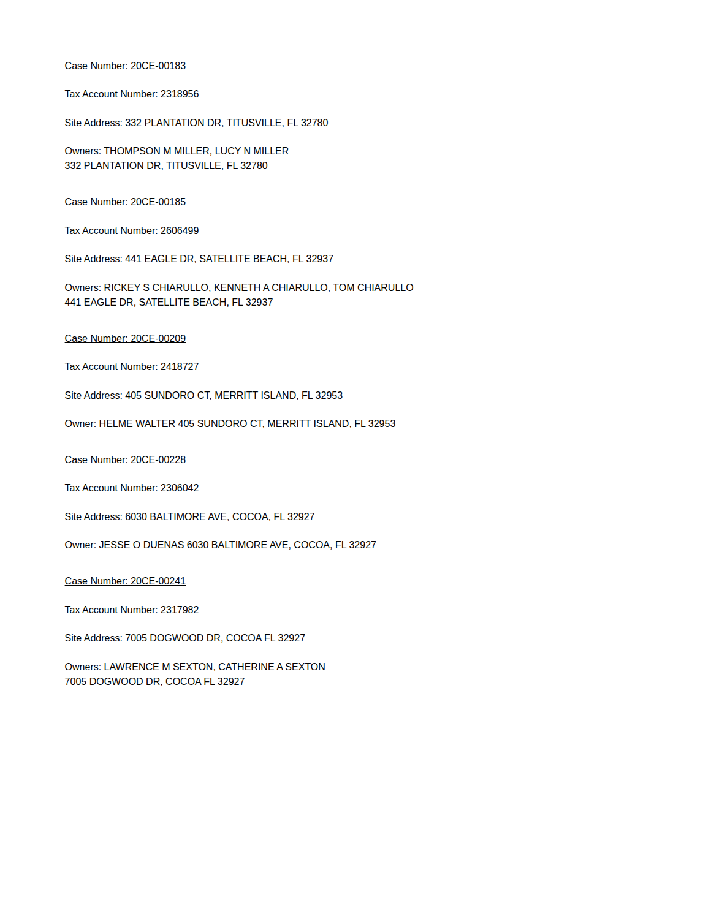Case Number: 20CE-00183
Tax Account Number: 2318956
Site Address: 332 PLANTATION DR, TITUSVILLE, FL 32780
Owners: THOMPSON M MILLER, LUCY N MILLER
332 PLANTATION DR, TITUSVILLE, FL 32780
Case Number: 20CE-00185
Tax Account Number: 2606499
Site Address: 441 EAGLE DR, SATELLITE BEACH, FL 32937
Owners: RICKEY S CHIARULLO, KENNETH A CHIARULLO, TOM CHIARULLO
441 EAGLE DR, SATELLITE BEACH, FL 32937
Case Number: 20CE-00209
Tax Account Number: 2418727
Site Address: 405 SUNDORO CT, MERRITT ISLAND, FL 32953
Owner: HELME WALTER 405 SUNDORO CT, MERRITT ISLAND, FL 32953
Case Number: 20CE-00228
Tax Account Number: 2306042
Site Address: 6030 BALTIMORE AVE, COCOA, FL 32927
Owner: JESSE O DUENAS 6030 BALTIMORE AVE, COCOA, FL 32927
Case Number: 20CE-00241
Tax Account Number: 2317982
Site Address: 7005 DOGWOOD DR, COCOA FL 32927
Owners: LAWRENCE M SEXTON, CATHERINE A SEXTON
7005 DOGWOOD DR, COCOA FL 32927